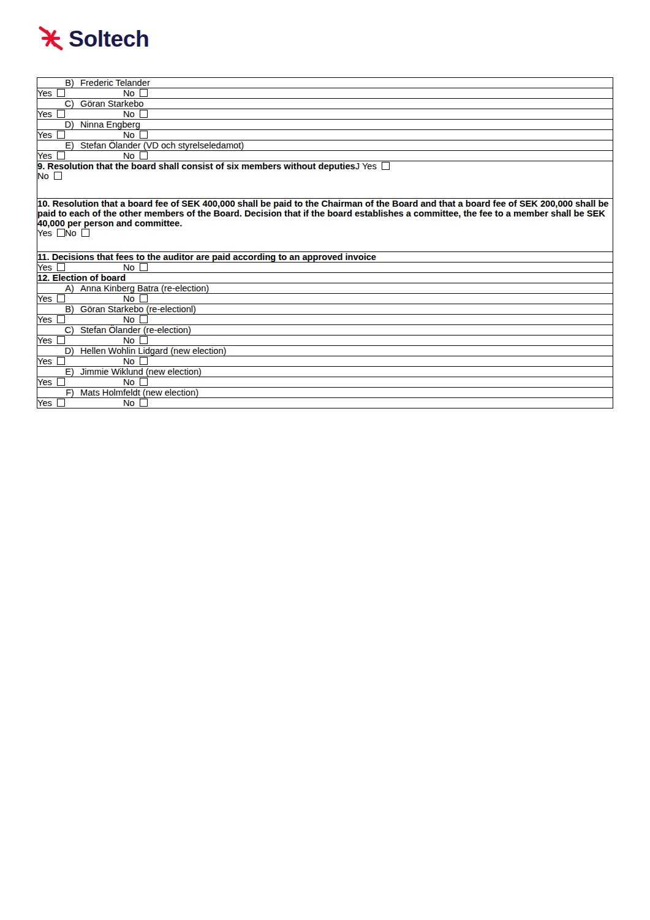Soltech
| B) Frederic Telander |
| Yes No |
| C) Göran Starkebo |
| Yes No |
| D) Ninna Engberg |
| Yes No |
| E) Stefan Ölander (VD och styrelseledamot) |
| Yes No |
| 9. Resolution that the board shall consist of six members without deputies J Yes No |
| 10. Resolution that a board fee of SEK 400,000 shall be paid to the Chairman of the Board and that a board fee of SEK 200,000 shall be paid to each of the other members of the Board. Decision that if the board establishes a committee, the fee to a member shall be SEK 40,000 per person and committee. Yes No |
| 11. Decisions that fees to the auditor are paid according to an approved invoice |
| Yes No |
| 12. Election of board |
| A) Anna Kinberg Batra (re-election) |
| Yes No |
| B) Göran Starkebo (re-electionl) |
| Yes No |
| C) Stefan Ölander (re-election) |
| Yes No |
| D) Hellen Wohlin Lidgard (new election) |
| Yes No |
| E) Jimmie Wiklund (new election) |
| Yes No |
| F) Mats Holmfeldt (new election) |
| Yes No |